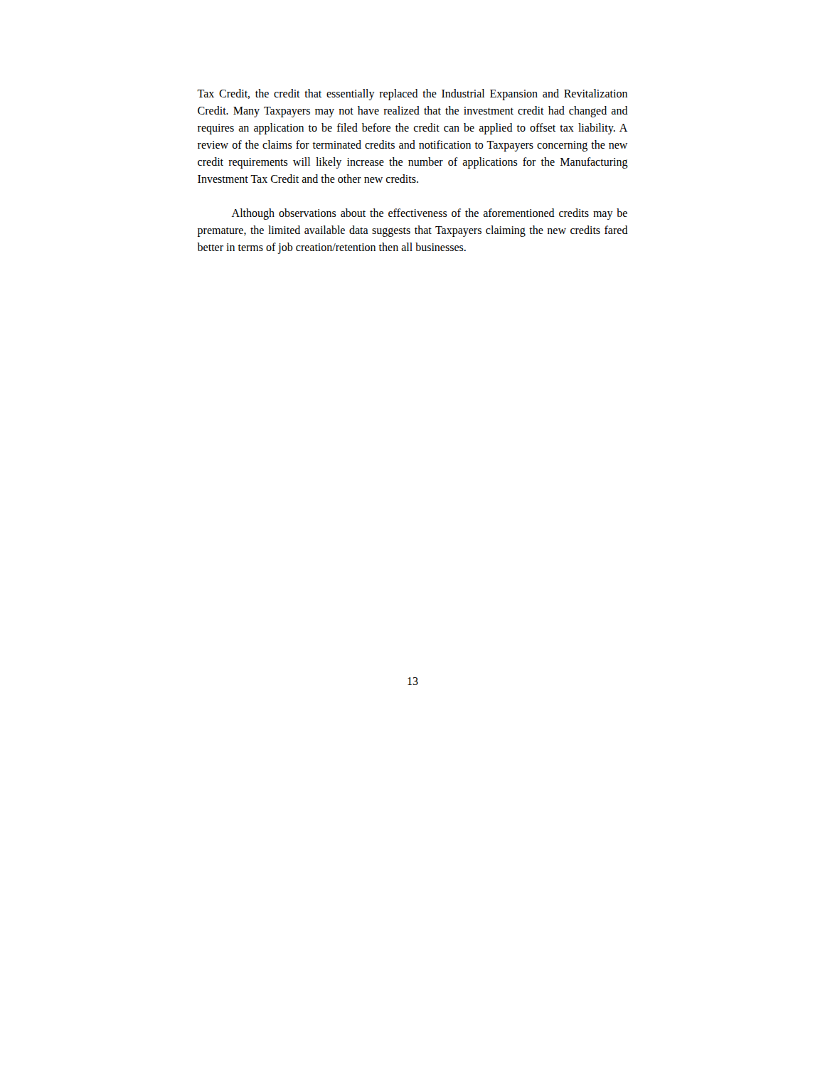Tax Credit, the credit that essentially replaced the Industrial Expansion and Revitalization Credit. Many Taxpayers may not have realized that the investment credit had changed and requires an application to be filed before the credit can be applied to offset tax liability. A review of the claims for terminated credits and notification to Taxpayers concerning the new credit requirements will likely increase the number of applications for the Manufacturing Investment Tax Credit and the other new credits.
Although observations about the effectiveness of the aforementioned credits may be premature, the limited available data suggests that Taxpayers claiming the new credits fared better in terms of job creation/retention then all businesses.
13